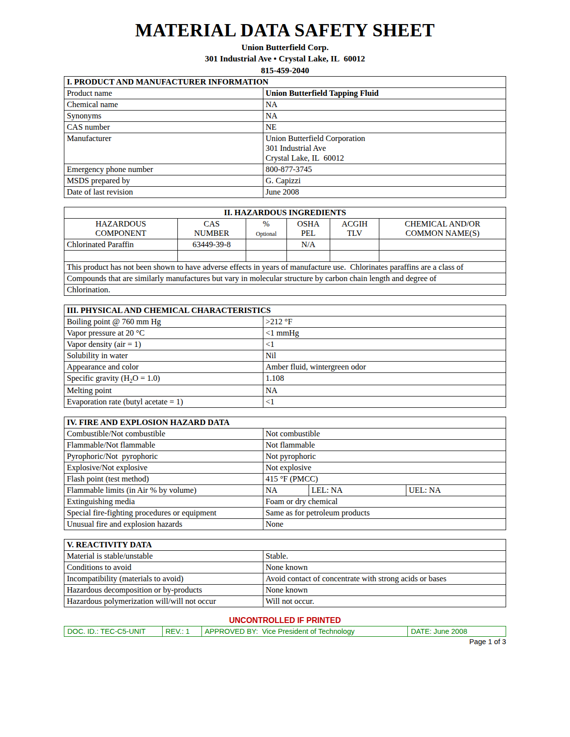MATERIAL DATA SAFETY SHEET
Union Butterfield Corp.
301 Industrial Ave • Crystal Lake, IL 60012
815-459-2040
| I. PRODUCT AND MANUFACTURER INFORMATION |
| Product name | Union Butterfield Tapping Fluid |
| Chemical name | NA |
| Synonyms | NA |
| CAS number | NE |
| Manufacturer | Union Butterfield Corporation 301 Industrial Ave Crystal Lake, IL 60012 |
| Emergency phone number | 800-877-3745 |
| MSDS prepared by | G. Capizzi |
| Date of last revision | June 2008 |
| II. HAZARDOUS INGREDIENTS |
| HAZARDOUS COMPONENT | CAS NUMBER | % Optional | OSHA PEL | ACGIH TLV | CHEMICAL AND/OR COMMON NAME(S) |
| Chlorinated Paraffin | 63449-39-8 | | N/A | | |
| This product has not been shown to have adverse effects in years of manufacture use. Chlorinates paraffins are a class of |
| Compounds that are similarly manufactures but vary in molecular structure by carbon chain length and degree of |
| Chlorination. |
| III. PHYSICAL AND CHEMICAL CHARACTERISTICS |
| Boiling point @ 760 mm Hg | >212 °F |
| Vapor pressure at 20 °C | <1 mmHg |
| Vapor density (air = 1) | <1 |
| Solubility in water | Nil |
| Appearance and color | Amber fluid, wintergreen odor |
| Specific gravity (H 2 O = 1.0) | 1.108 |
| Melting point | NA |
| Evaporation rate (butyl acetate = 1) | <1 |
| IV. FIRE AND EXPLOSION HAZARD DATA |
| Combustible/Not combustible | Not combustible |
| Flammable/Not flammable | Not flammable |
| Pyrophoric/Not pyrophoric | Not pyrophoric |
| Explosive/Not explosive | Not explosive |
| Flash point (test method) | 415 °F (PMCC) |
| Flammable limits (in Air % by volume) | NA | LEL: NA | UEL: NA |
| Extinguishing media | Foam or dry chemical |
| Special fire-fighting procedures or equipment | Same as for petroleum products |
| Unusual fire and explosion hazards | None |
| V. REACTIVITY DATA |
| Material is stable/unstable | Stable. |
| Conditions to avoid | None known |
| Incompatibility (materials to avoid) | Avoid contact of concentrate with strong acids or bases |
| Hazardous decomposition or by-products | None known |
| Hazardous polymerization will/will not occur | Will not occur. |
UNCONTROLLED IF PRINTED
| DOC. ID.: TEC-C5-UNIT | REV.: 1 | APPROVED BY: Vice President of Technology | DATE: June 2008 |
Page 1 of 3